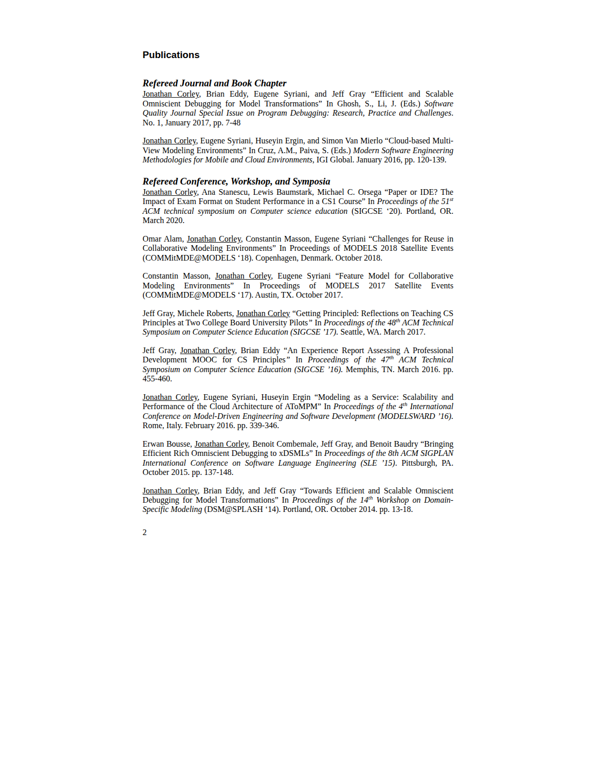Publications
Refereed Journal and Book Chapter
Jonathan Corley, Brian Eddy, Eugene Syriani, and Jeff Gray “Efficient and Scalable Omniscient Debugging for Model Transformations” In Ghosh, S., Li, J. (Eds.) Software Quality Journal Special Issue on Program Debugging: Research, Practice and Challenges. No. 1, January 2017, pp. 7-48
Jonathan Corley, Eugene Syriani, Huseyin Ergin, and Simon Van Mierlo “Cloud-based Multi-View Modeling Environments” In Cruz, A.M., Paiva, S. (Eds.) Modern Software Engineering Methodologies for Mobile and Cloud Environments, IGI Global. January 2016, pp. 120-139.
Refereed Conference, Workshop, and Symposia
Jonathan Corley, Ana Stanescu, Lewis Baumstark, Michael C. Orsega “Paper or IDE? The Impact of Exam Format on Student Performance in a CS1 Course” In Proceedings of the 51st ACM technical symposium on Computer science education (SIGCSE ‘20). Portland, OR. March 2020.
Omar Alam, Jonathan Corley, Constantin Masson, Eugene Syriani “Challenges for Reuse in Collaborative Modeling Environments” In Proceedings of MODELS 2018 Satellite Events (COMMitMDE@MODELS ‘18). Copenhagen, Denmark. October 2018.
Constantin Masson, Jonathan Corley, Eugene Syriani “Feature Model for Collaborative Modeling Environments” In Proceedings of MODELS 2017 Satellite Events (COMMitMDE@MODELS ‘17). Austin, TX. October 2017.
Jeff Gray, Michele Roberts, Jonathan Corley “Getting Principled: Reflections on Teaching CS Principles at Two College Board University Pilots” In Proceedings of the 48th ACM Technical Symposium on Computer Science Education (SIGCSE ’17). Seattle, WA. March 2017.
Jeff Gray, Jonathan Corley, Brian Eddy “An Experience Report Assessing A Professional Development MOOC for CS Principles” In Proceedings of the 47th ACM Technical Symposium on Computer Science Education (SIGCSE ’16). Memphis, TN. March 2016. pp. 455-460.
Jonathan Corley, Eugene Syriani, Huseyin Ergin “Modeling as a Service: Scalability and Performance of the Cloud Architecture of AToMPM” In Proceedings of the 4th International Conference on Model-Driven Engineering and Software Development (MODELSWARD ’16). Rome, Italy. February 2016. pp. 339-346.
Erwan Bousse, Jonathan Corley, Benoit Combemale, Jeff Gray, and Benoit Baudry “Bringing Efficient Rich Omniscient Debugging to xDSMLs” In Proceedings of the 8th ACM SIGPLAN International Conference on Software Language Engineering (SLE ’15). Pittsburgh, PA. October 2015. pp. 137-148.
Jonathan Corley, Brian Eddy, and Jeff Gray “Towards Efficient and Scalable Omniscient Debugging for Model Transformations” In Proceedings of the 14th Workshop on Domain-Specific Modeling (DSM@SPLASH ‘14). Portland, OR. October 2014. pp. 13-18.
2